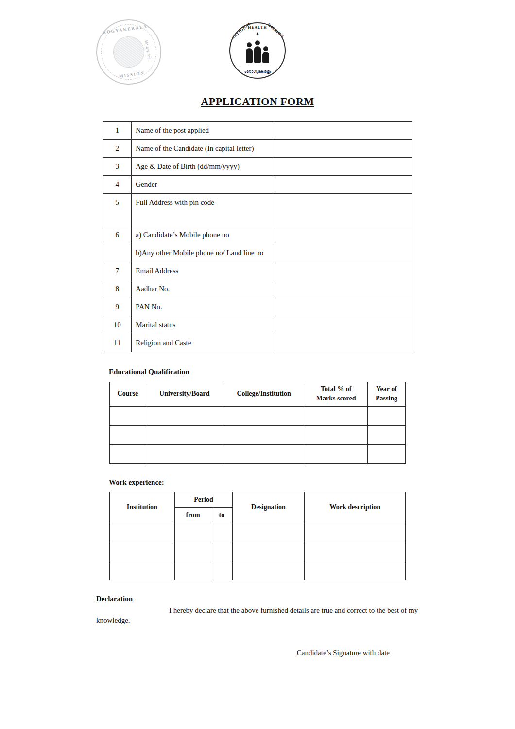‘
AROGYAKERALAM
MISSION
AM-676 505
HEALTH
NATIONAL
MISSION
✦
೮രോഗ്യകേരളം
APPLICATION FORM
| 1 | Name of the post applied | |
| 2 | Name of the Candidate (In capital letter) | |
| 3 | Age & Date of Birth (dd/mm/yyyy) | |
| 4 | Gender | |
| 5 | Full Address with pin code | |
| 6 | a) Candidate’s Mobile phone no | |
| | b)Any other Mobile phone no/ Land line no | |
| 7 | Email Address | |
| 8 | Aadhar No. | |
| 9 | PAN No. | |
| 10 | Marital status | |
| 11 | Religion and Caste | |
Educational Qualification
| Course | University/Board | College/Institution | Total % of Marks scored | Year of Passing |
| --- | --- | --- | --- | --- |
Work experience:
| Institution | Period | Designation | Work description |
| --- | --- | --- | --- |
| from | to |
Declaration
I hereby declare that the above furnished details are true and correct to the best of my knowledge.
Candidate’s Signature with date